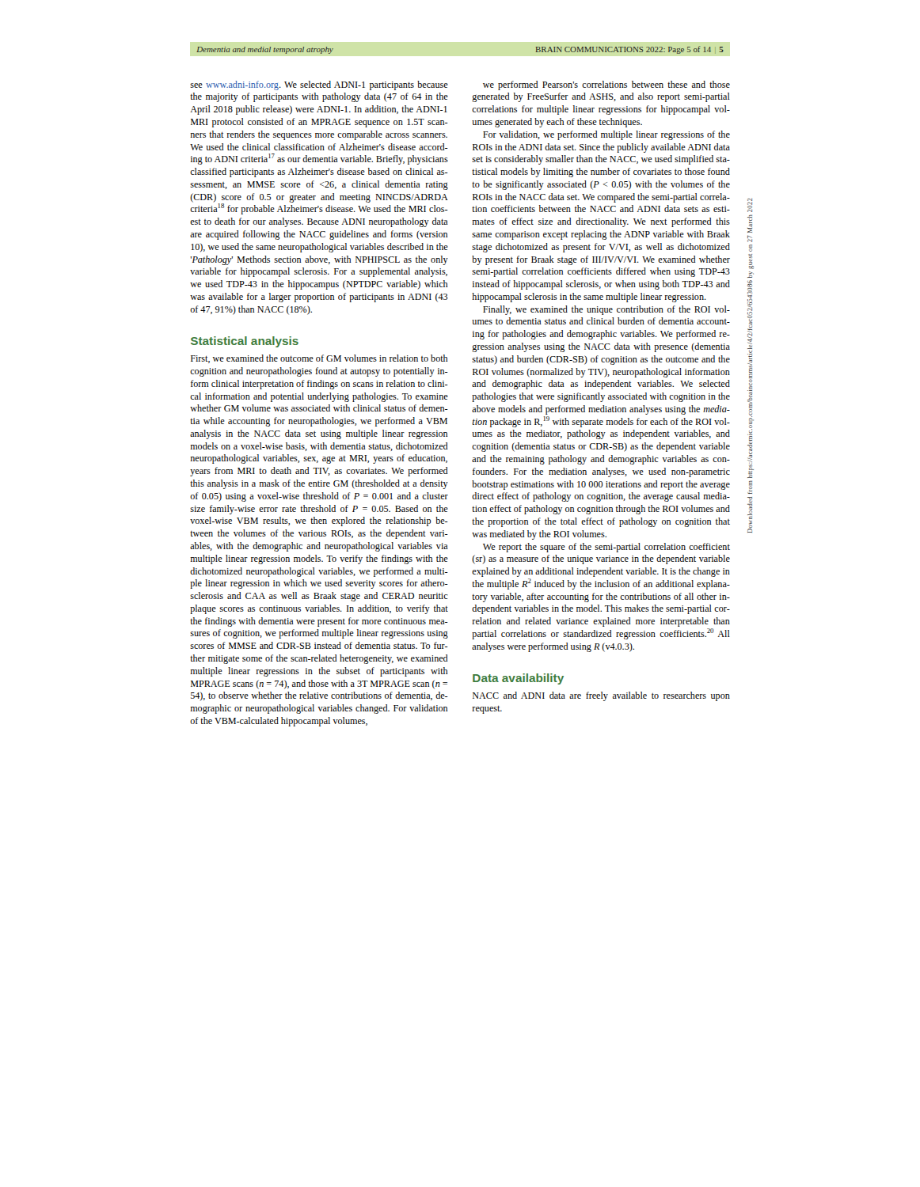Dementia and medial temporal atrophy
BRAIN COMMUNICATIONS 2022: Page 5 of 14|5
Downloaded from https://academic.oup.com/braincomms/article/4/2/fcac052/6543086 by guest on 27 March 2022
see www.adni-info.org. We selected ADNI-1 participants because the majority of participants with pathology data (47 of 64 in the April 2018 public release) were ADNI-1. In addition, the ADNI-1 MRI protocol consisted of an MPRAGE sequence on 1.5T scanners that renders the sequences more comparable across scanners. We used the clinical classification of Alzheimer's disease according to ADNI criteria17 as our dementia variable. Briefly, physicians classified participants as Alzheimer's disease based on clinical assessment, an MMSE score of <26, a clinical dementia rating (CDR) score of 0.5 or greater and meeting NINCDS/ADRDA criteria18 for probable Alzheimer's disease. We used the MRI closest to death for our analyses. Because ADNI neuropathology data are acquired following the NACC guidelines and forms (version 10), we used the same neuropathological variables described in the 'Pathology' Methods section above, with NPHIPSCL as the only variable for hippocampal sclerosis. For a supplemental analysis, we used TDP-43 in the hippocampus (NPTDPC variable) which was available for a larger proportion of participants in ADNI (43 of 47, 91%) than NACC (18%).
Statistical analysis
First, we examined the outcome of GM volumes in relation to both cognition and neuropathologies found at autopsy to potentially inform clinical interpretation of findings on scans in relation to clinical information and potential underlying pathologies. To examine whether GM volume was associated with clinical status of dementia while accounting for neuropathologies, we performed a VBM analysis in the NACC data set using multiple linear regression models on a voxel-wise basis, with dementia status, dichotomized neuropathological variables, sex, age at MRI, years of education, years from MRI to death and TIV, as covariates. We performed this analysis in a mask of the entire GM (thresholded at a density of 0.05) using a voxel-wise threshold of P = 0.001 and a cluster size family-wise error rate threshold of P = 0.05. Based on the voxel-wise VBM results, we then explored the relationship between the volumes of the various ROIs, as the dependent variables, with the demographic and neuropathological variables via multiple linear regression models. To verify the findings with the dichotomized neuropathological variables, we performed a multiple linear regression in which we used severity scores for atherosclerosis and CAA as well as Braak stage and CERAD neuritic plaque scores as continuous variables. In addition, to verify that the findings with dementia were present for more continuous measures of cognition, we performed multiple linear regressions using scores of MMSE and CDR-SB instead of dementia status. To further mitigate some of the scan-related heterogeneity, we examined multiple linear regressions in the subset of participants with MPRAGE scans (n = 74), and those with a 3T MPRAGE scan (n = 54), to observe whether the relative contributions of dementia, demographic or neuropathological variables changed. For validation of the VBM-calculated hippocampal volumes,
we performed Pearson's correlations between these and those generated by FreeSurfer and ASHS, and also report semi-partial correlations for multiple linear regressions for hippocampal volumes generated by each of these techniques.
For validation, we performed multiple linear regressions of the ROIs in the ADNI data set. Since the publicly available ADNI data set is considerably smaller than the NACC, we used simplified statistical models by limiting the number of covariates to those found to be significantly associated (P < 0.05) with the volumes of the ROIs in the NACC data set. We compared the semi-partial correlation coefficients between the NACC and ADNI data sets as estimates of effect size and directionality. We next performed this same comparison except replacing the ADNP variable with Braak stage dichotomized as present for V/VI, as well as dichotomized by present for Braak stage of III/IV/V/VI. We examined whether semi-partial correlation coefficients differed when using TDP-43 instead of hippocampal sclerosis, or when using both TDP-43 and hippocampal sclerosis in the same multiple linear regression.
Finally, we examined the unique contribution of the ROI volumes to dementia status and clinical burden of dementia accounting for pathologies and demographic variables. We performed regression analyses using the NACC data with presence (dementia status) and burden (CDR-SB) of cognition as the outcome and the ROI volumes (normalized by TIV), neuropathological information and demographic data as independent variables. We selected pathologies that were significantly associated with cognition in the above models and performed mediation analyses using the mediation package in R,19 with separate models for each of the ROI volumes as the mediator, pathology as independent variables, and cognition (dementia status or CDR-SB) as the dependent variable and the remaining pathology and demographic variables as confounders. For the mediation analyses, we used non-parametric bootstrap estimations with 10 000 iterations and report the average direct effect of pathology on cognition, the average causal mediation effect of pathology on cognition through the ROI volumes and the proportion of the total effect of pathology on cognition that was mediated by the ROI volumes.
We report the square of the semi-partial correlation coefficient (sr) as a measure of the unique variance in the dependent variable explained by an additional independent variable. It is the change in the multiple R2 induced by the inclusion of an additional explanatory variable, after accounting for the contributions of all other independent variables in the model. This makes the semi-partial correlation and related variance explained more interpretable than partial correlations or standardized regression coefficients.20 All analyses were performed using R (v4.0.3).
Data availability
NACC and ADNI data are freely available to researchers upon request.